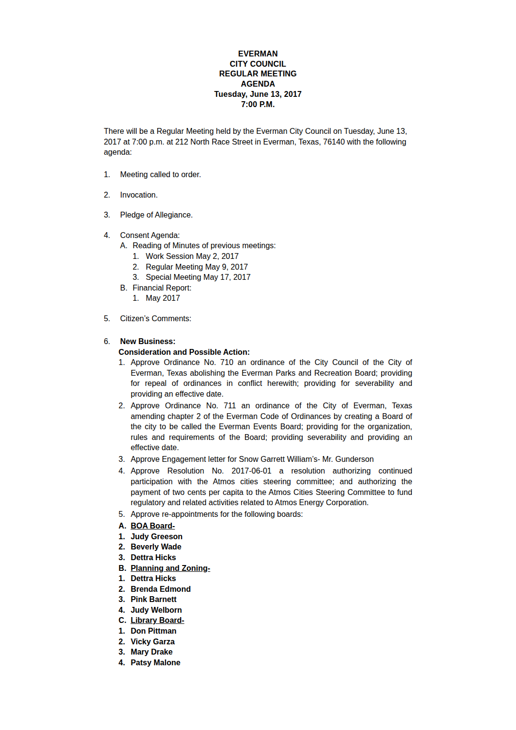EVERMAN
CITY COUNCIL
REGULAR MEETING
AGENDA
Tuesday, June 13, 2017
7:00 P.M.
There will be a Regular Meeting held by the Everman City Council on Tuesday, June 13, 2017 at 7:00 p.m. at 212 North Race Street in Everman, Texas, 76140 with the following agenda:
1. Meeting called to order.
2. Invocation.
3. Pledge of Allegiance.
4. Consent Agenda:
A. Reading of Minutes of previous meetings:
1. Work Session May 2, 2017
2. Regular Meeting May 9, 2017
3. Special Meeting May 17, 2017
B. Financial Report:
1. May 2017
5. Citizen’s Comments:
6. New Business:
Consideration and Possible Action:
1. Approve Ordinance No. 710 an ordinance of the City Council of the City of Everman, Texas abolishing the Everman Parks and Recreation Board; providing for repeal of ordinances in conflict herewith; providing for severability and providing an effective date.
2. Approve Ordinance No. 711 an ordinance of the City of Everman, Texas amending chapter 2 of the Everman Code of Ordinances by creating a Board of the city to be called the Everman Events Board; providing for the organization, rules and requirements of the Board; providing severability and providing an effective date.
3. Approve Engagement letter for Snow Garrett William’s- Mr. Gunderson
4. Approve Resolution No. 2017-06-01 a resolution authorizing continued participation with the Atmos cities steering committee; and authorizing the payment of two cents per capita to the Atmos Cities Steering Committee to fund regulatory and related activities related to Atmos Energy Corporation.
5. Approve re-appointments for the following boards:
A. BOA Board-
1. Judy Greeson
2. Beverly Wade
3. Dettra Hicks
B. Planning and Zoning-
1. Dettra Hicks
2. Brenda Edmond
3. Pink Barnett
4. Judy Welborn
C. Library Board-
1. Don Pittman
2. Vicky Garza
3. Mary Drake
4. Patsy Malone